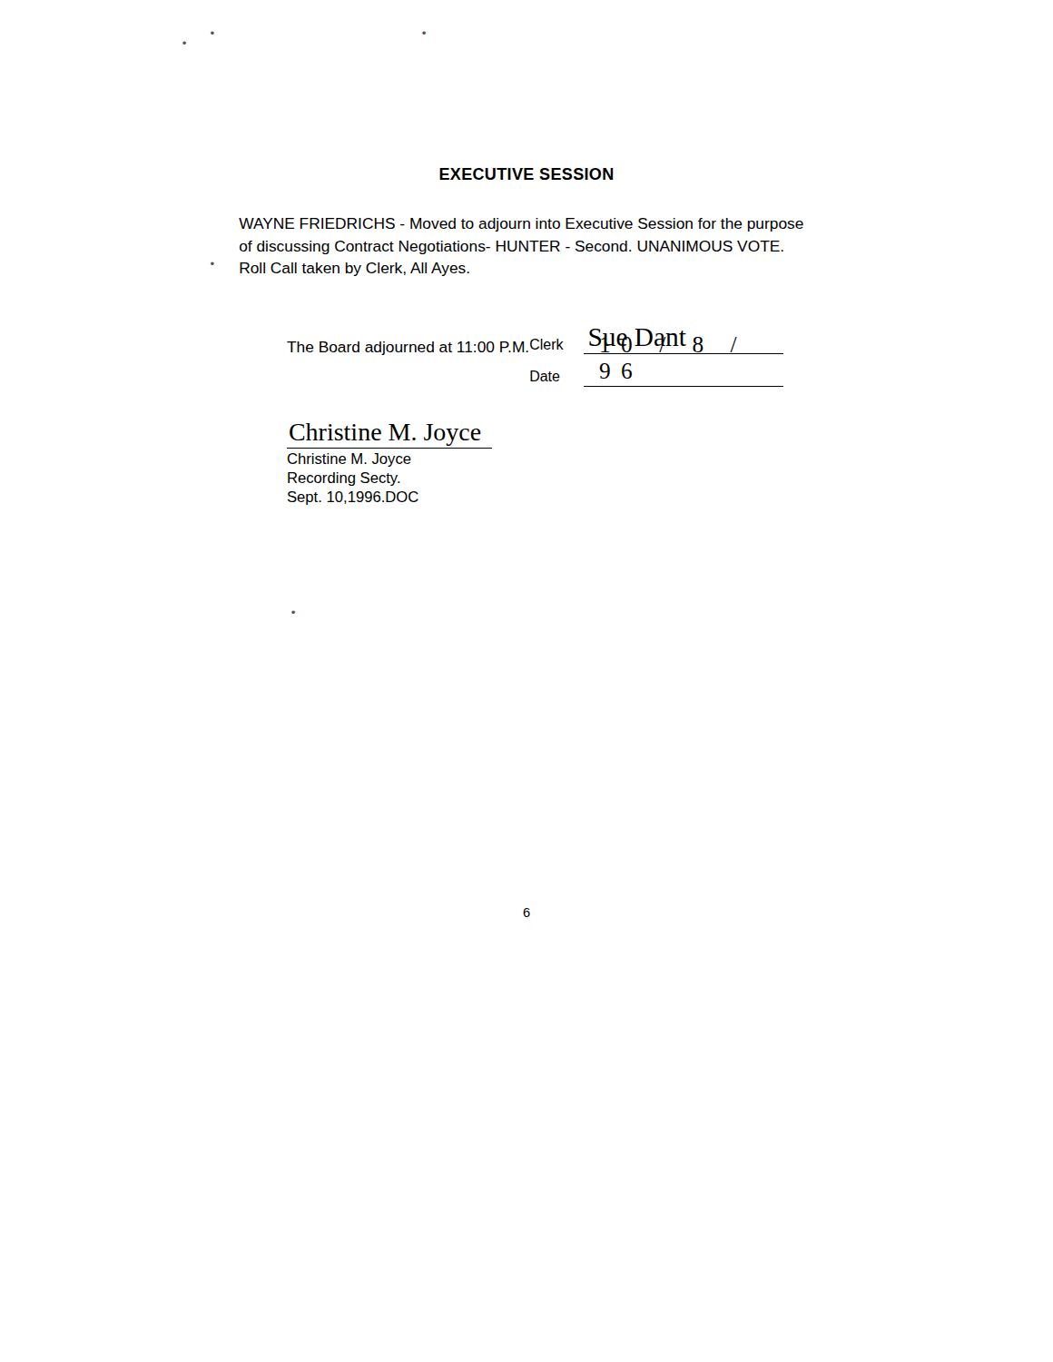• • • • •
EXECUTIVE SESSION
WAYNE FRIEDRICHS - Moved to adjourn into Executive Session for the purpose of discussing Contract Negotiations- HUNTER - Second. UNANIMOUS VOTE. Roll Call taken by Clerk, All Ayes.
The Board adjourned at 11:00 P.M.
Clerk
Sue Dant
Date
10 / 8 / 96
Christine M. Joyce
Christine M. Joyce
Recording Secty.
Sept. 10,1996.DOC
6